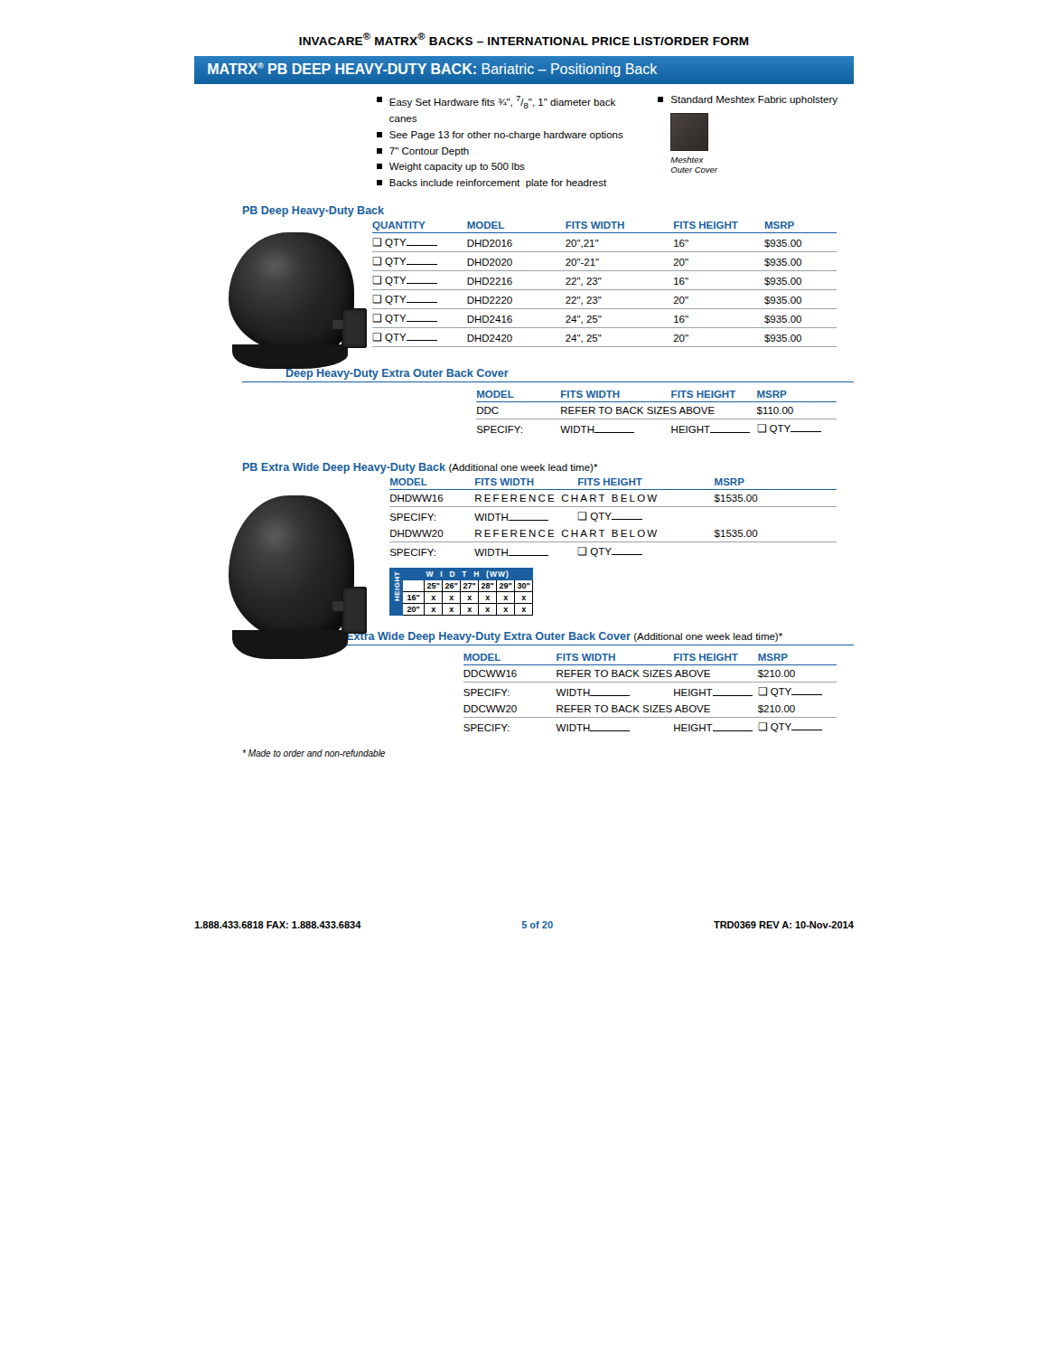INVACARE® MATRX® BACKS – INTERNATIONAL PRICE LIST/ORDER FORM
MATRX® PB DEEP HEAVY-DUTY BACK: Bariatric – Positioning Back
Easy Set Hardware fits ¾", 7/8", 1" diameter back canes
See Page 13 for other no-charge hardware options
7" Contour Depth
Weight capacity up to 500 lbs
Backs include reinforcement plate for headrest
Standard Meshtex Fabric upholstery
Meshtex
Outer Cover
PB Deep Heavy-Duty Back
| QUANTITY | MODEL | FITS WIDTH | FITS HEIGHT | MSRP |
| --- | --- | --- | --- | --- |
| ❑ QTY | DHD2016 | 20",21" | 16" | $935.00 |
| ❑ QTY | DHD2020 | 20"-21" | 20" | $935.00 |
| ❑ QTY | DHD2216 | 22", 23" | 16" | $935.00 |
| ❑ QTY | DHD2220 | 22", 23" | 20" | $935.00 |
| ❑ QTY | DHD2416 | 24", 25" | 16" | $935.00 |
| ❑ QTY | DHD2420 | 24", 25" | 20" | $935.00 |
Deep Heavy-Duty Extra Outer Back Cover
| MODEL | FITS WIDTH | FITS HEIGHT | MSRP |
| --- | --- | --- | --- |
| DDC | REFER TO BACK SIZES ABOVE | $110.00 |
| SPECIFY: | WIDTH | HEIGHT | ❑ QTY |
PB Extra Wide Deep Heavy-Duty Back (Additional one week lead time)*
| MODEL | FITS WIDTH | FITS HEIGHT | MSRP |
| --- | --- | --- | --- |
| DHDWW16 | REFERENCE CHART BELOW | $1535.00 |
| SPECIFY: | WIDTH | ❑ QTY | |
| DHDWW20 | REFERENCE CHART BELOW | $1535.00 |
| SPECIFY: | WIDTH | ❑ QTY | |
| HEIGHT | W I D T H (WW) |
| | 25" | 26" | 27" | 28" | 29" | 30" |
| 16" | x | x | x | x | x | x |
| | 20" | x | x | x | x | x | x |
Extra Wide Deep Heavy-Duty Extra Outer Back Cover (Additional one week lead time)*
| MODEL | FITS WIDTH | FITS HEIGHT | MSRP |
| --- | --- | --- | --- |
| DDCWW16 | REFER TO BACK SIZES ABOVE | $210.00 |
| SPECIFY: | WIDTH | HEIGHT | ❑ QTY |
| DDCWW20 | REFER TO BACK SIZES ABOVE | $210.00 |
| SPECIFY: | WIDTH | HEIGHT | ❑ QTY |
* Made to order and non-refundable
1.888.433.6818 FAX: 1.888.433.6834
5 of 20
TRD0369 REV A: 10-Nov-2014